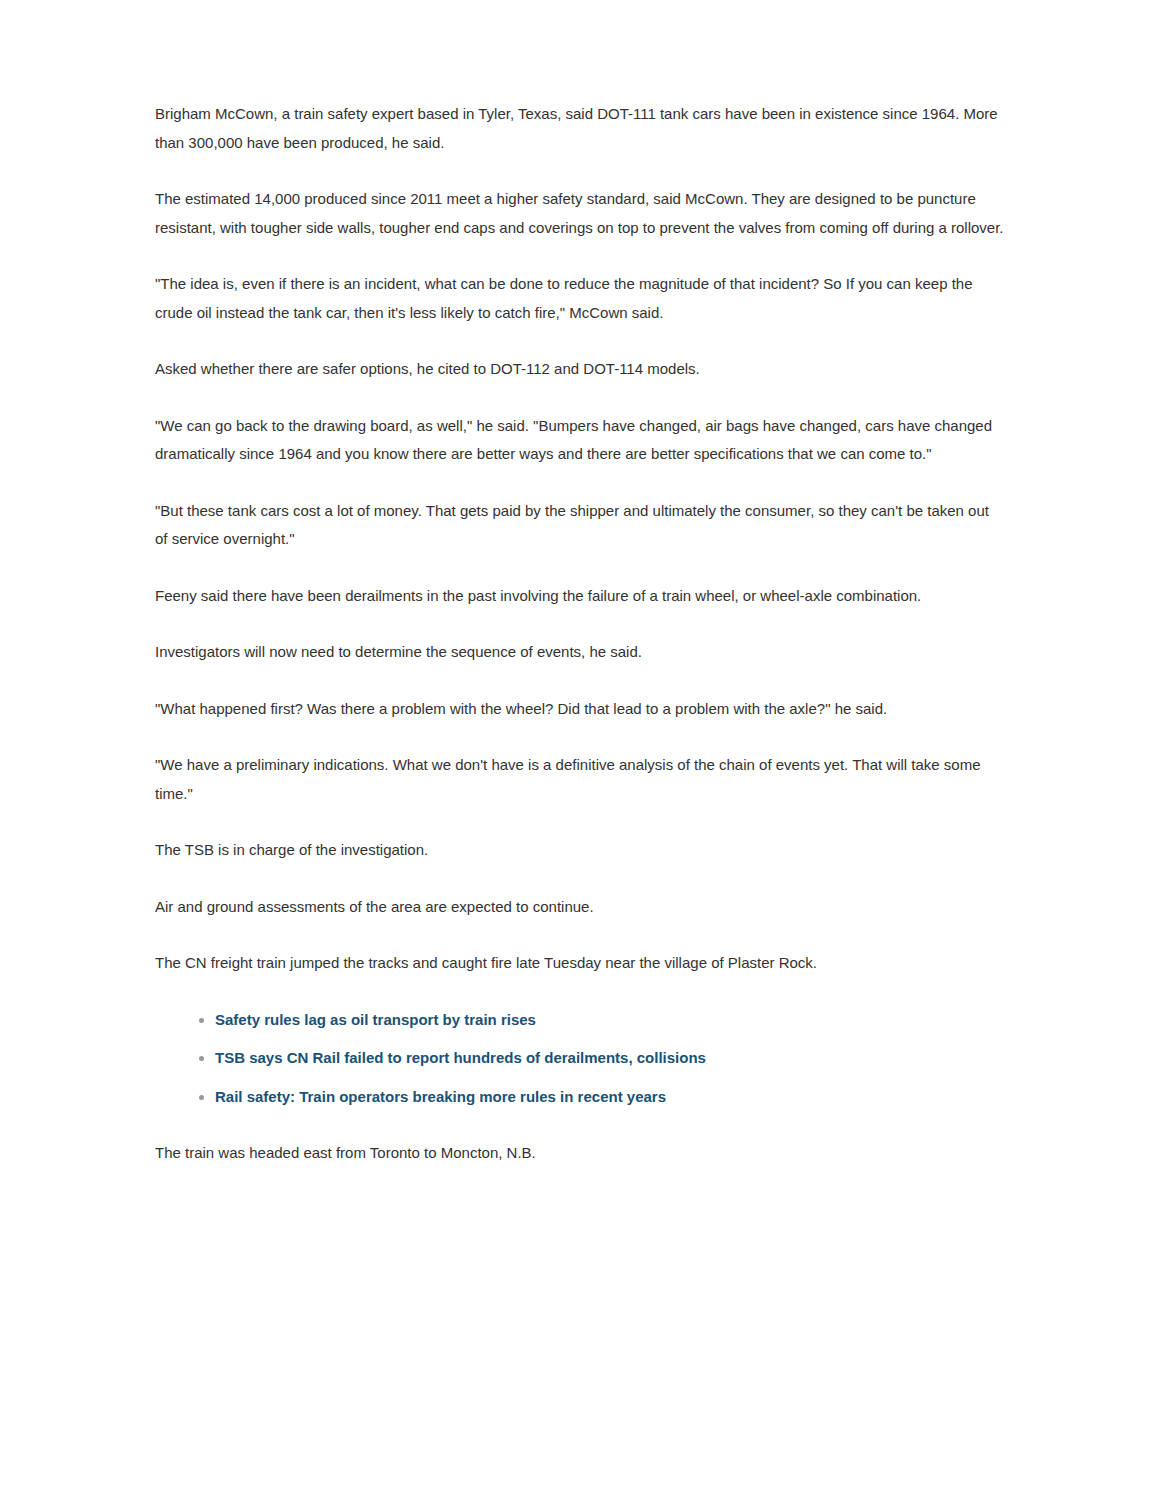Brigham McCown, a train safety expert based in Tyler, Texas, said DOT-111 tank cars have been in existence since 1964. More than 300,000 have been produced, he said.
The estimated 14,000 produced since 2011 meet a higher safety standard, said McCown. They are designed to be puncture resistant, with tougher side walls, tougher end caps and coverings on top to prevent the valves from coming off during a rollover.
"The idea is, even if there is an incident, what can be done to reduce the magnitude of that incident? So If you can keep the crude oil instead the tank car, then it's less likely to catch fire," McCown said.
Asked whether there are safer options, he cited to DOT-112 and DOT-114 models.
"We can go back to the drawing board, as well," he said. "Bumpers have changed, air bags have changed, cars have changed dramatically since 1964 and you know there are better ways and there are better specifications that we can come to."
"But these tank cars cost a lot of money. That gets paid by the shipper and ultimately the consumer, so they can't be taken out of service overnight."
Feeny said there have been derailments in the past involving the failure of a train wheel, or wheel-axle combination.
Investigators will now need to determine the sequence of events, he said.
"What happened first? Was there a problem with the wheel? Did that lead to a problem with the axle?" he said.
"We have a preliminary indications. What we don't have is a definitive analysis of the chain of events yet. That will take some time."
The TSB is in charge of the investigation.
Air and ground assessments of the area are expected to continue.
The CN freight train jumped the tracks and caught fire late Tuesday near the village of Plaster Rock.
Safety rules lag as oil transport by train rises
TSB says CN Rail failed to report hundreds of derailments, collisions
Rail safety: Train operators breaking more rules in recent years
The train was headed east from Toronto to Moncton, N.B.